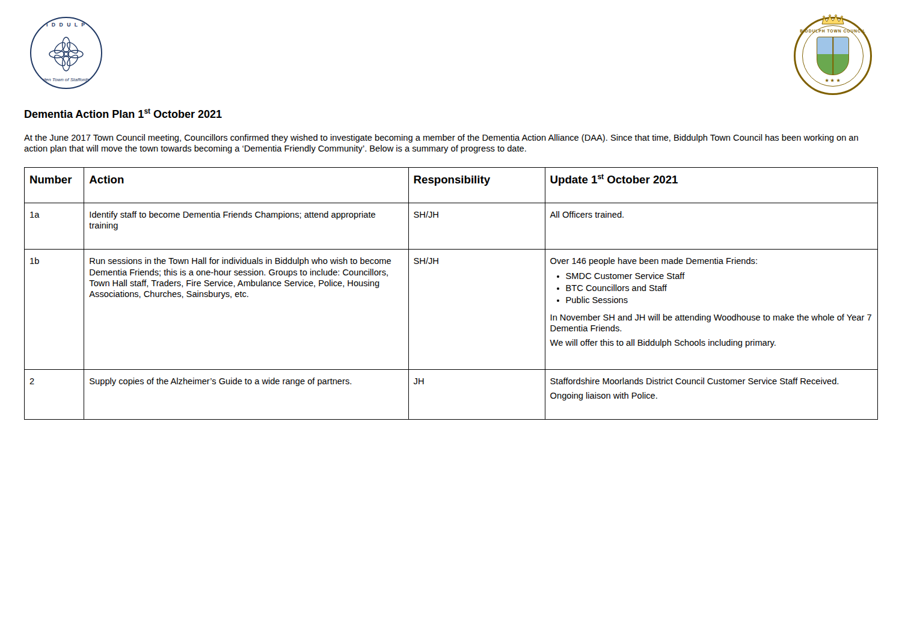B I D D U L P H
Garden Town of Staffordshire
BIDDULPH TOWN COUNCIL
★ ★ ★
Dementia Action Plan 1st October 2021
At the June 2017 Town Council meeting, Councillors confirmed they wished to investigate becoming a member of the Dementia Action Alliance (DAA). Since that time, Biddulph Town Council has been working on an action plan that will move the town towards becoming a ‘Dementia Friendly Community’. Below is a summary of progress to date.
| Number | Action | Responsibility | Update 1 st October 2021 |
| --- | --- | --- | --- |
| 1a | Identify staff to become Dementia Friends Champions; attend appropriate training | SH/JH | All Officers trained. |
| 1b | Run sessions in the Town Hall for individuals in Biddulph who wish to become Dementia Friends; this is a one-hour session. Groups to include: Councillors, Town Hall staff, Traders, Fire Service, Ambulance Service, Police, Housing Associations, Churches, Sainsburys, etc. | SH/JH | Over 146 people have been made Dementia Friends: SMDC Customer Service Staff BTC Councillors and Staff Public Sessions In November SH and JH will be attending Woodhouse to make the whole of Year 7 Dementia Friends. We will offer this to all Biddulph Schools including primary. |
| 2 | Supply copies of the Alzheimer’s Guide to a wide range of partners. | JH | Staffordshire Moorlands District Council Customer Service Staff Received. Ongoing liaison with Police. |